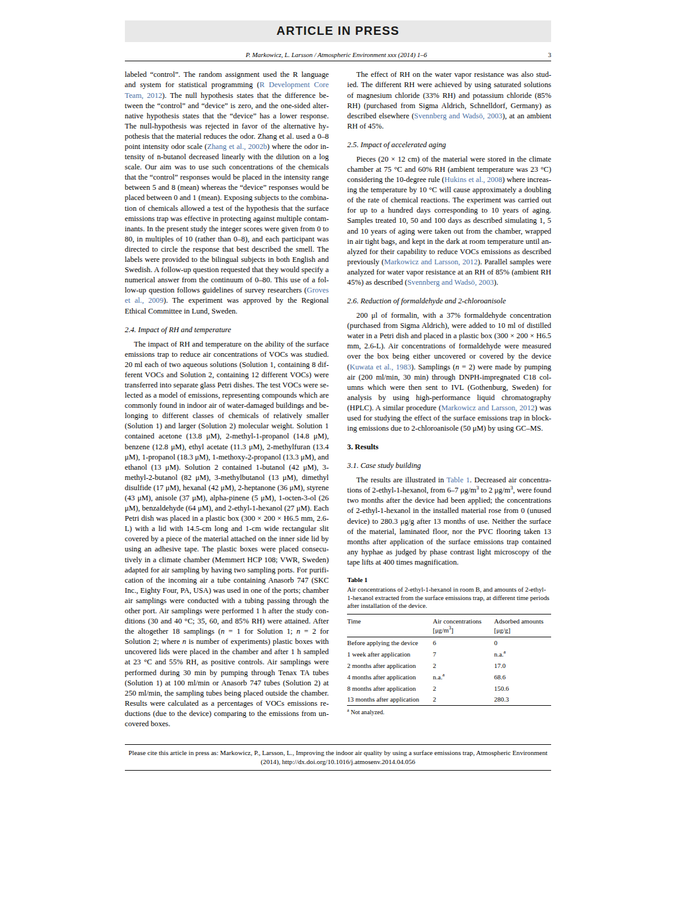ARTICLE IN PRESS
P. Markowicz, L. Larsson / Atmospheric Environment xxx (2014) 1–6 3
labeled “control”. The random assignment used the R language and system for statistical programming (R Development Core Team, 2012). The null hypothesis states that the difference between the “control” and “device” is zero, and the one-sided alternative hypothesis states that the “device” has a lower response. The null-hypothesis was rejected in favor of the alternative hypothesis that the material reduces the odor. Zhang et al. used a 0–8 point intensity odor scale (Zhang et al., 2002b) where the odor intensity of n-butanol decreased linearly with the dilution on a log scale. Our aim was to use such concentrations of the chemicals that the “control” responses would be placed in the intensity range between 5 and 8 (mean) whereas the “device” responses would be placed between 0 and 1 (mean). Exposing subjects to the combination of chemicals allowed a test of the hypothesis that the surface emissions trap was effective in protecting against multiple contaminants. In the present study the integer scores were given from 0 to 80, in multiples of 10 (rather than 0–8), and each participant was directed to circle the response that best described the smell. The labels were provided to the bilingual subjects in both English and Swedish. A follow-up question requested that they would specify a numerical answer from the continuum of 0–80. This use of a follow-up question follows guidelines of survey researchers (Groves et al., 2009). The experiment was approved by the Regional Ethical Committee in Lund, Sweden.
2.4. Impact of RH and temperature
The impact of RH and temperature on the ability of the surface emissions trap to reduce air concentrations of VOCs was studied. 20 ml each of two aqueous solutions (Solution 1, containing 8 different VOCs and Solution 2, containing 12 different VOCs) were transferred into separate glass Petri dishes. The test VOCs were selected as a model of emissions, representing compounds which are commonly found in indoor air of water-damaged buildings and belonging to different classes of chemicals of relatively smaller (Solution 1) and larger (Solution 2) molecular weight. Solution 1 contained acetone (13.8 μM), 2-methyl-1-propanol (14.8 μM), benzene (12.8 μM), ethyl acetate (11.3 μM), 2-methylfuran (13.4 μM), 1-propanol (18.3 μM), 1-methoxy-2-propanol (13.3 μM), and ethanol (13 μM). Solution 2 contained 1-butanol (42 μM), 3-methyl-2-butanol (82 μM), 3-methylbutanol (13 μM), dimethyl disulfide (17 μM), hexanal (42 μM), 2-heptanone (36 μM), styrene (43 μM), anisole (37 μM), alpha-pinene (5 μM), 1-octen-3-ol (26 μM), benzaldehyde (64 μM), and 2-ethyl-1-hexanol (27 μM). Each Petri dish was placed in a plastic box (300 × 200 × H6.5 mm, 2.6-L) with a lid with 14.5-cm long and 1-cm wide rectangular slit covered by a piece of the material attached on the inner side lid by using an adhesive tape. The plastic boxes were placed consecutively in a climate chamber (Memmert HCP 108; VWR, Sweden) adapted for air sampling by having two sampling ports. For purification of the incoming air a tube containing Anasorb 747 (SKC Inc., Eighty Four, PA, USA) was used in one of the ports; chamber air samplings were conducted with a tubing passing through the other port. Air samplings were performed 1 h after the study conditions (30 and 40 °C; 35, 60, and 85% RH) were attained. After the altogether 18 samplings (n = 1 for Solution 1; n = 2 for Solution 2; where n is number of experiments) plastic boxes with uncovered lids were placed in the chamber and after 1 h sampled at 23 °C and 55% RH, as positive controls. Air samplings were performed during 30 min by pumping through Tenax TA tubes (Solution 1) at 100 ml/min or Anasorb 747 tubes (Solution 2) at 250 ml/min, the sampling tubes being placed outside the chamber. Results were calculated as a percentages of VOCs emissions reductions (due to the device) comparing to the emissions from uncovered boxes.
The effect of RH on the water vapor resistance was also studied. The different RH were achieved by using saturated solutions of magnesium chloride (33% RH) and potassium chloride (85% RH) (purchased from Sigma Aldrich, Schnelldorf, Germany) as described elsewhere (Svennberg and Wadsö, 2003), at an ambient RH of 45%.
2.5. Impact of accelerated aging
Pieces (20 × 12 cm) of the material were stored in the climate chamber at 75 °C and 60% RH (ambient temperature was 23 °C) considering the 10-degree rule (Hukins et al., 2008) where increasing the temperature by 10 °C will cause approximately a doubling of the rate of chemical reactions. The experiment was carried out for up to a hundred days corresponding to 10 years of aging. Samples treated 10, 50 and 100 days as described simulating 1, 5 and 10 years of aging were taken out from the chamber, wrapped in air tight bags, and kept in the dark at room temperature until analyzed for their capability to reduce VOCs emissions as described previously (Markowicz and Larsson, 2012). Parallel samples were analyzed for water vapor resistance at an RH of 85% (ambient RH 45%) as described (Svennberg and Wadsö, 2003).
2.6. Reduction of formaldehyde and 2-chloroanisole
200 μl of formalin, with a 37% formaldehyde concentration (purchased from Sigma Aldrich), were added to 10 ml of distilled water in a Petri dish and placed in a plastic box (300 × 200 × H6.5 mm, 2.6-L). Air concentrations of formaldehyde were measured over the box being either uncovered or covered by the device (Kuwata et al., 1983). Samplings (n = 2) were made by pumping air (200 ml/min, 30 min) through DNPH-impregnated C18 columns which were then sent to IVL (Gothenburg, Sweden) for analysis by using high-performance liquid chromatography (HPLC). A similar procedure (Markowicz and Larsson, 2012) was used for studying the effect of the surface emissions trap in blocking emissions due to 2-chloroanisole (50 μM) by using GC–MS.
3. Results
3.1. Case study building
The results are illustrated in Table 1. Decreased air concentrations of 2-ethyl-1-hexanol, from 6–7 μg/m3 to 2 μg/m3, were found two months after the device had been applied; the concentrations of 2-ethyl-1-hexanol in the installed material rose from 0 (unused device) to 280.3 μg/g after 13 months of use. Neither the surface of the material, laminated floor, nor the PVC flooring taken 13 months after application of the surface emissions trap contained any hyphae as judged by phase contrast light microscopy of the tape lifts at 400 times magnification.
Table 1
Air concentrations of 2-ethyl-1-hexanol in room B, and amounts of 2-ethyl-1-hexanol extracted from the surface emissions trap, at different time periods after installation of the device.
| Time | Air concentrations [μg/m 3 ] | Adsorbed amounts [μg/g] |
| --- | --- | --- |
| Before applying the device | 6 | 0 |
| 1 week after application | 7 | n.a. a |
| 2 months after application | 2 | 17.0 |
| 4 months after application | n.a. a | 68.6 |
| 8 months after application | 2 | 150.6 |
| 13 months after application | 2 | 280.3 |
a Not analyzed.
Please cite this article in press as: Markowicz, P., Larsson, L., Improving the indoor air quality by using a surface emissions trap, Atmospheric Environment (2014), http://dx.doi.org/10.1016/j.atmosenv.2014.04.056